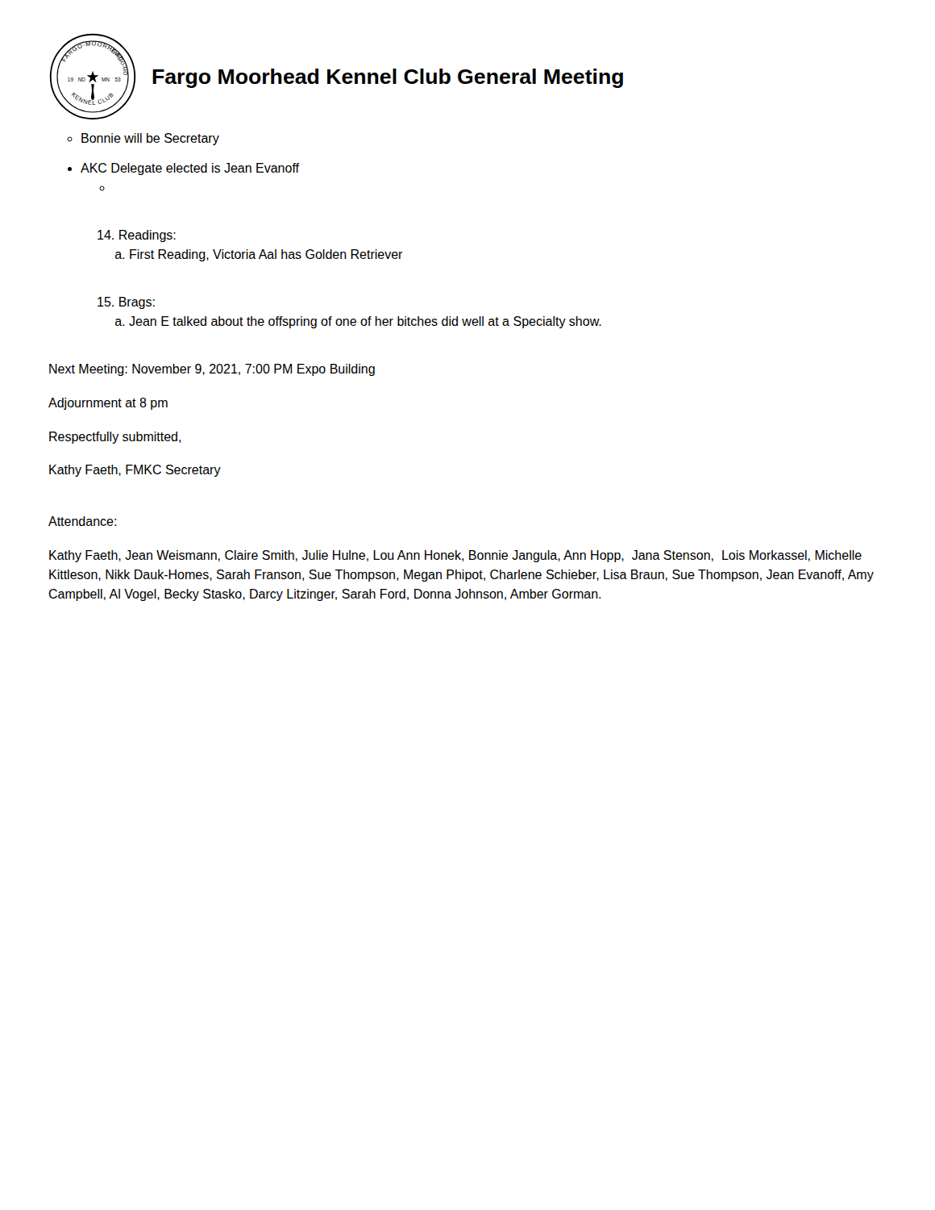FARGO-MOORHEAD FARGO-MOORHEAD KENNEL CLUB 19 ND MN 53
Fargo Moorhead Kennel Club General Meeting
Bonnie will be Secretary
AKC Delegate elected is Jean Evanoff
14. Readings:
First Reading, Victoria Aal has Golden Retriever
15. Brags:
Jean E talked about the offspring of one of her bitches did well at a Specialty show.
Next Meeting: November 9, 2021, 7:00 PM Expo Building
Adjournment at 8 pm
Respectfully submitted,
Kathy Faeth, FMKC Secretary
Attendance:
Kathy Faeth, Jean Weismann, Claire Smith, Julie Hulne, Lou Ann Honek, Bonnie Jangula, Ann Hopp, Jana Stenson, Lois Morkassel, Michelle Kittleson, Nikk Dauk-Homes, Sarah Franson, Sue Thompson, Megan Phipot, Charlene Schieber, Lisa Braun, Sue Thompson, Jean Evanoff, Amy Campbell, Al Vogel, Becky Stasko, Darcy Litzinger, Sarah Ford, Donna Johnson, Amber Gorman.